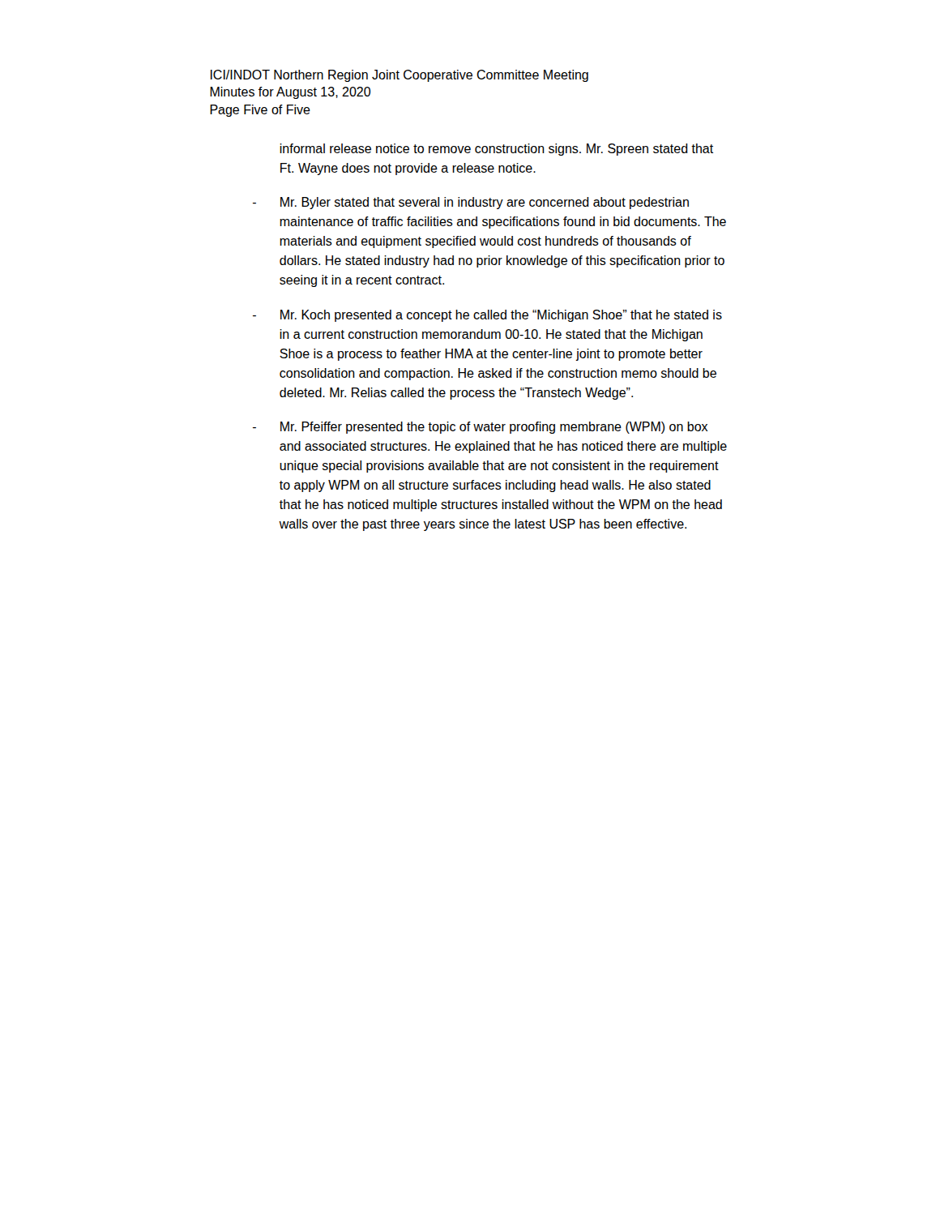ICI/INDOT Northern Region Joint Cooperative Committee Meeting
Minutes for August 13, 2020
Page Five of Five
informal release notice to remove construction signs. Mr. Spreen stated that Ft. Wayne does not provide a release notice.
Mr. Byler stated that several in industry are concerned about pedestrian maintenance of traffic facilities and specifications found in bid documents. The materials and equipment specified would cost hundreds of thousands of dollars. He stated industry had no prior knowledge of this specification prior to seeing it in a recent contract.
Mr. Koch presented a concept he called the “Michigan Shoe” that he stated is in a current construction memorandum 00-10. He stated that the Michigan Shoe is a process to feather HMA at the center-line joint to promote better consolidation and compaction. He asked if the construction memo should be deleted. Mr. Relias called the process the “Transtech Wedge”.
Mr. Pfeiffer presented the topic of water proofing membrane (WPM) on box and associated structures. He explained that he has noticed there are multiple unique special provisions available that are not consistent in the requirement to apply WPM on all structure surfaces including head walls. He also stated that he has noticed multiple structures installed without the WPM on the head walls over the past three years since the latest USP has been effective.